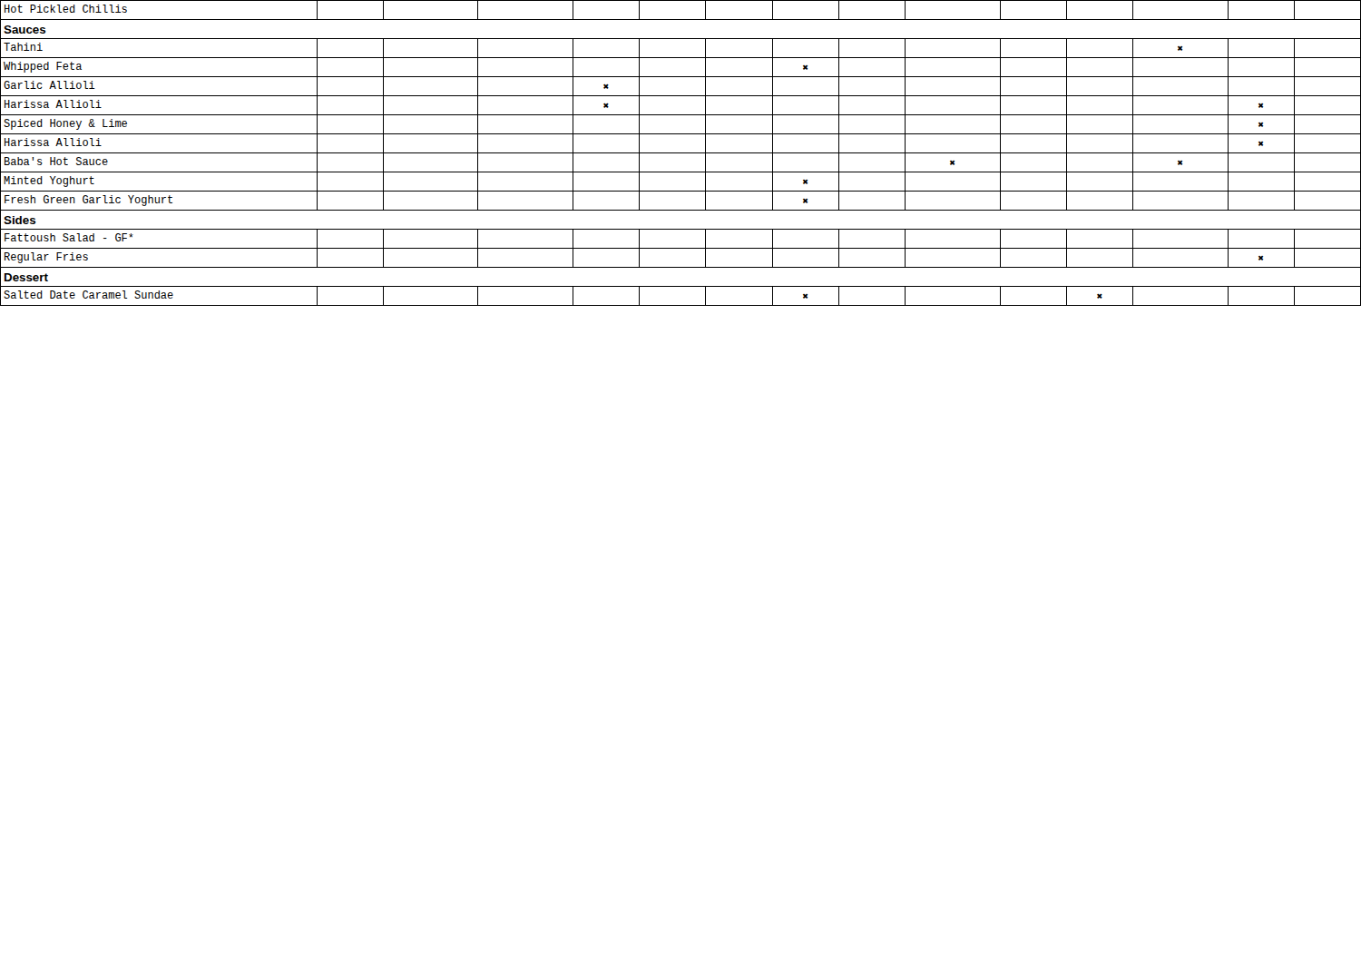| Hot Pickled Chillis | | | | | | | | | | | | | | |
| Sauces |
| Tahini | | | | | | | | | | | | ✖ | | |
| Whipped Feta | | | | | | | ✖ | | | | | | | |
| Garlic Allioli | | | | ✖ | | | | | | | | | | |
| Harissa Allioli | | | | ✖ | | | | | | | | | ✖ | |
| Spiced Honey & Lime | | | | | | | | | | | | | ✖ | |
| Harissa Allioli | | | | | | | | | | | | | ✖ | |
| Baba's Hot Sauce | | | | | | | | | ✖ | | | ✖ | | |
| Minted Yoghurt | | | | | | | ✖ | | | | | | | |
| Fresh Green Garlic Yoghurt | | | | | | | ✖ | | | | | | | |
| Sides |
| Fattoush Salad - GF* | | | | | | | | | | | | | | |
| Regular Fries | | | | | | | | | | | | | ✖ | |
| Dessert |
| Salted Date Caramel Sundae | | | | | | | ✖ | | | | ✖ | | | |